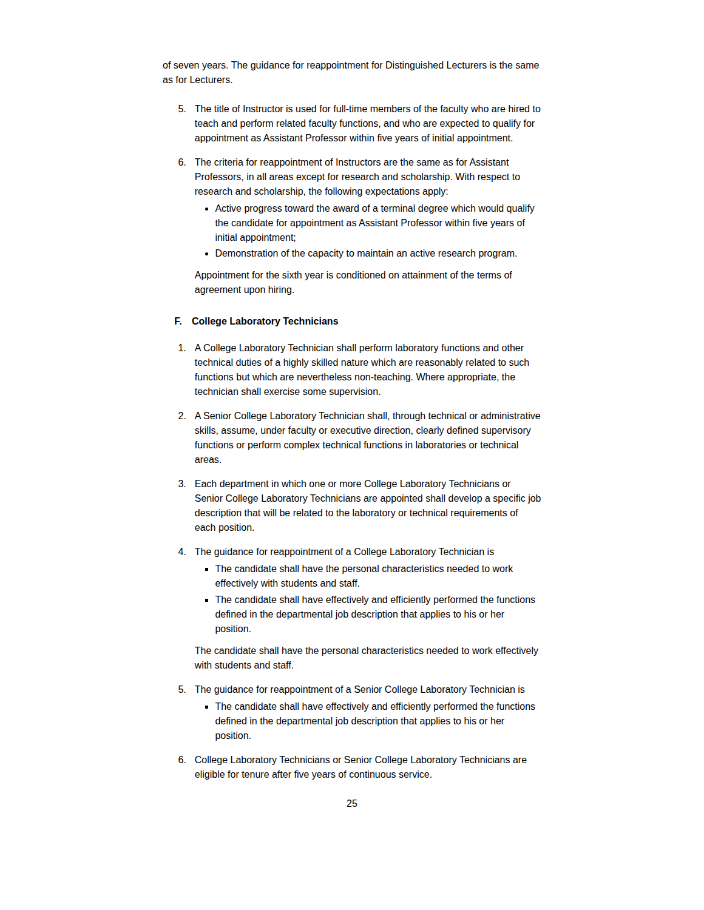of seven years. The guidance for reappointment for Distinguished Lecturers is the same as for Lecturers.
The title of Instructor is used for full-time members of the faculty who are hired to teach and perform related faculty functions, and who are expected to qualify for appointment as Assistant Professor within five years of initial appointment.
The criteria for reappointment of Instructors are the same as for Assistant Professors, in all areas except for research and scholarship. With respect to research and scholarship, the following expectations apply:
Active progress toward the award of a terminal degree which would qualify the candidate for appointment as Assistant Professor within five years of initial appointment;
Demonstration of the capacity to maintain an active research program.
Appointment for the sixth year is conditioned on attainment of the terms of agreement upon hiring.
F. College Laboratory Technicians
A College Laboratory Technician shall perform laboratory functions and other technical duties of a highly skilled nature which are reasonably related to such functions but which are nevertheless non-teaching. Where appropriate, the technician shall exercise some supervision.
A Senior College Laboratory Technician shall, through technical or administrative skills, assume, under faculty or executive direction, clearly defined supervisory functions or perform complex technical functions in laboratories or technical areas.
Each department in which one or more College Laboratory Technicians or Senior College Laboratory Technicians are appointed shall develop a specific job description that will be related to the laboratory or technical requirements of each position.
The guidance for reappointment of a College Laboratory Technician is
The candidate shall have the personal characteristics needed to work effectively with students and staff.
The candidate shall have effectively and efficiently performed the functions defined in the departmental job description that applies to his or her position.
The candidate shall have the personal characteristics needed to work effectively with students and staff.
The guidance for reappointment of a Senior College Laboratory Technician is
The candidate shall have effectively and efficiently performed the functions defined in the departmental job description that applies to his or her position.
College Laboratory Technicians or Senior College Laboratory Technicians are eligible for tenure after five years of continuous service.
25